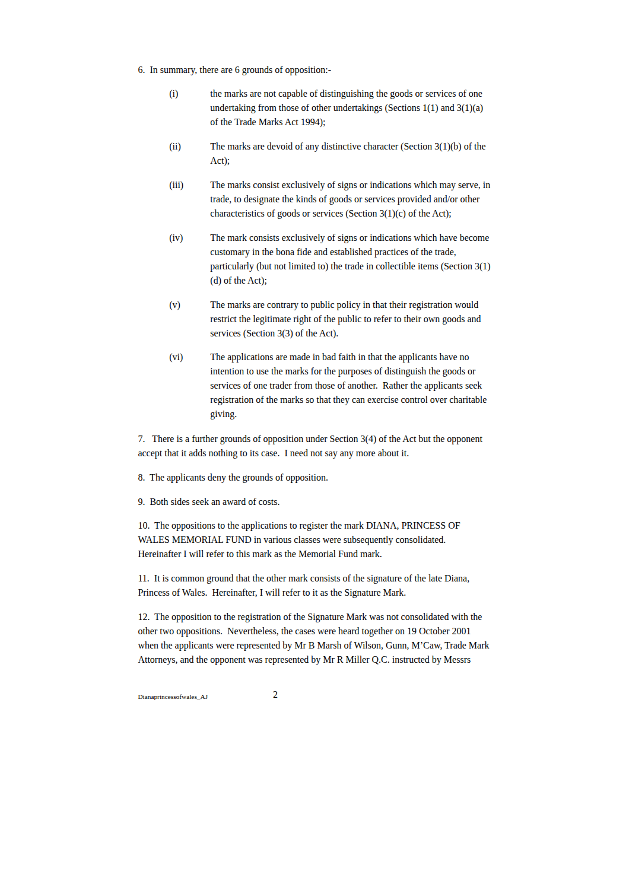6. In summary, there are 6 grounds of opposition:-
(i) the marks are not capable of distinguishing the goods or services of one undertaking from those of other undertakings (Sections 1(1) and 3(1)(a) of the Trade Marks Act 1994);
(ii) The marks are devoid of any distinctive character (Section 3(1)(b) of the Act);
(iii) The marks consist exclusively of signs or indications which may serve, in trade, to designate the kinds of goods or services provided and/or other characteristics of goods or services (Section 3(1)(c) of the Act);
(iv) The mark consists exclusively of signs or indications which have become customary in the bona fide and established practices of the trade, particularly (but not limited to) the trade in collectible items (Section 3(1)(d) of the Act);
(v) The marks are contrary to public policy in that their registration would restrict the legitimate right of the public to refer to their own goods and services (Section 3(3) of the Act).
(vi) The applications are made in bad faith in that the applicants have no intention to use the marks for the purposes of distinguish the goods or services of one trader from those of another. Rather the applicants seek registration of the marks so that they can exercise control over charitable giving.
7. There is a further grounds of opposition under Section 3(4) of the Act but the opponent accept that it adds nothing to its case. I need not say any more about it.
8. The applicants deny the grounds of opposition.
9. Both sides seek an award of costs.
10. The oppositions to the applications to register the mark DIANA, PRINCESS OF WALES MEMORIAL FUND in various classes were subsequently consolidated. Hereinafter I will refer to this mark as the Memorial Fund mark.
11. It is common ground that the other mark consists of the signature of the late Diana, Princess of Wales. Hereinafter, I will refer to it as the Signature Mark.
12. The opposition to the registration of the Signature Mark was not consolidated with the other two oppositions. Nevertheless, the cases were heard together on 19 October 2001 when the applicants were represented by Mr B Marsh of Wilson, Gunn, M’Caw, Trade Mark Attorneys, and the opponent was represented by Mr R Miller Q.C. instructed by Messrs
Dianaprincessofwales_AJ 2